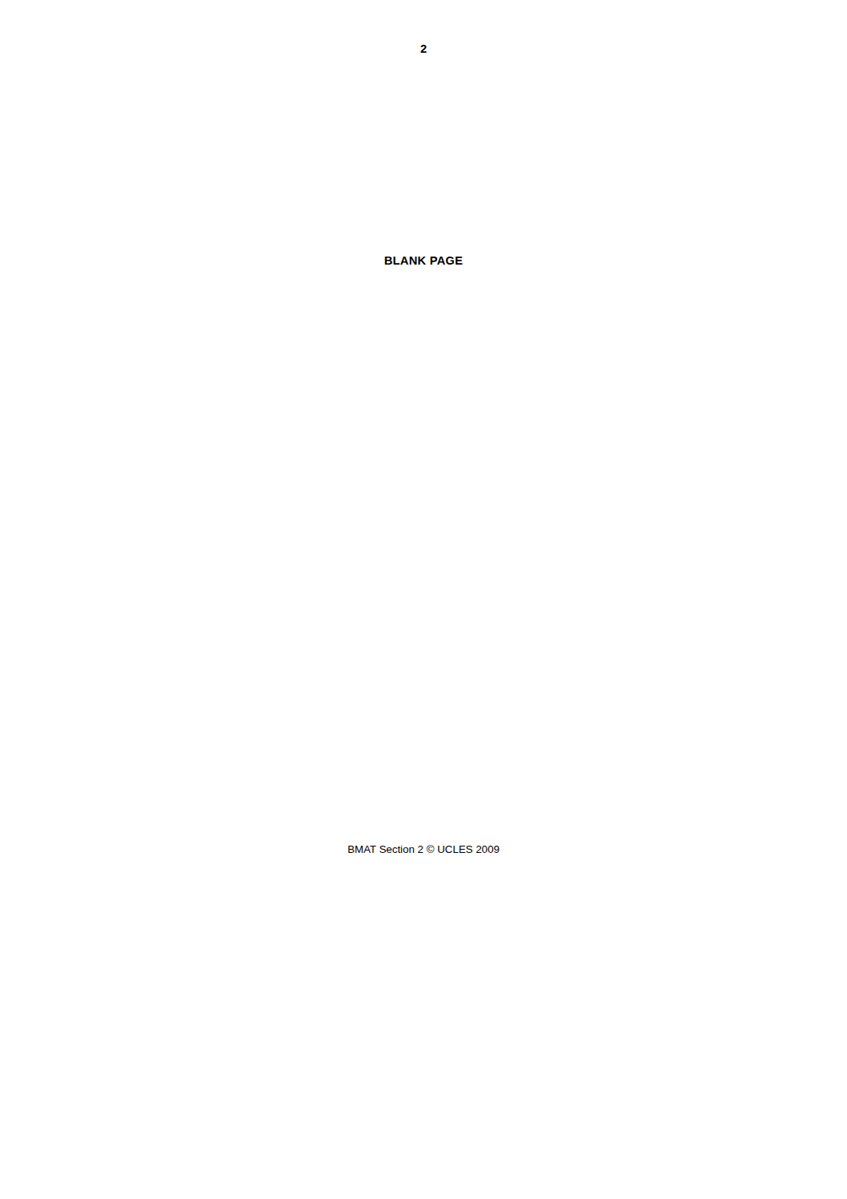2
BLANK PAGE
BMAT Section 2 © UCLES 2009